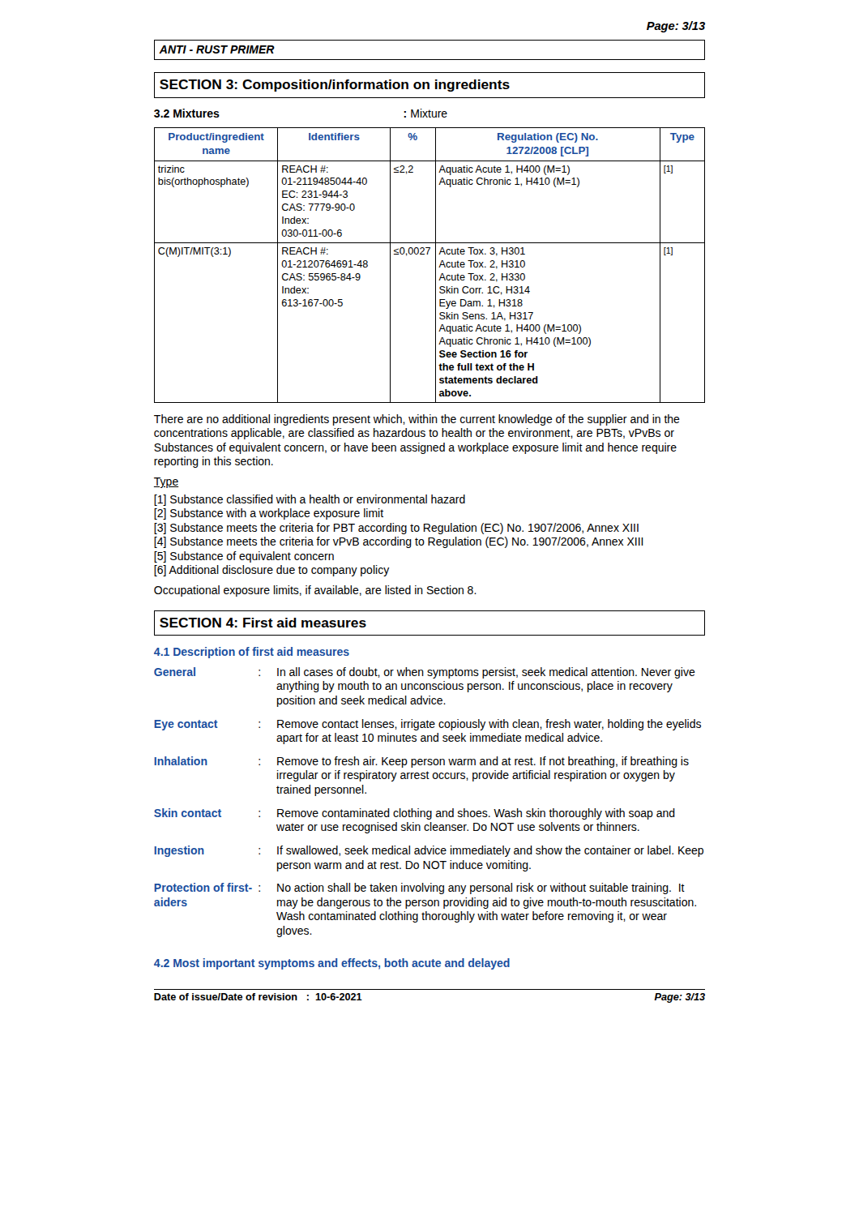Page: 3/13
ANTI - RUST PRIMER
SECTION 3: Composition/information on ingredients
3.2 Mixtures: Mixture
| Product/ingredient name | Identifiers | % | Regulation (EC) No. 1272/2008 [CLP] | Type |
| --- | --- | --- | --- | --- |
| trizinc bis(orthophosphate) | REACH #: 01-2119485044-40 EC: 231-944-3 CAS: 7779-90-0 Index: 030-011-00-6 | ≤2,2 | Aquatic Acute 1, H400 (M=1) Aquatic Chronic 1, H410 (M=1) | [1] |
| C(M)IT/MIT(3:1) | REACH #: 01-2120764691-48 CAS: 55965-84-9 Index: 613-167-00-5 | ≤0,0027 | Acute Tox. 3, H301 Acute Tox. 2, H310 Acute Tox. 2, H330 Skin Corr. 1C, H314 Eye Dam. 1, H318 Skin Sens. 1A, H317 Aquatic Acute 1, H400 (M=100) Aquatic Chronic 1, H410 (M=100) See Section 16 for the full text of the H statements declared above. | [1] |
There are no additional ingredients present which, within the current knowledge of the supplier and in the concentrations applicable, are classified as hazardous to health or the environment, are PBTs, vPvBs or Substances of equivalent concern, or have been assigned a workplace exposure limit and hence require reporting in this section.
Type
[1] Substance classified with a health or environmental hazard
[2] Substance with a workplace exposure limit
[3] Substance meets the criteria for PBT according to Regulation (EC) No. 1907/2006, Annex XIII
[4] Substance meets the criteria for vPvB according to Regulation (EC) No. 1907/2006, Annex XIII
[5] Substance of equivalent concern
[6] Additional disclosure due to company policy
Occupational exposure limits, if available, are listed in Section 8.
SECTION 4: First aid measures
4.1 Description of first aid measures
| General | : | In all cases of doubt, or when symptoms persist, seek medical attention. Never give anything by mouth to an unconscious person. If unconscious, place in recovery position and seek medical advice. |
| Eye contact | : | Remove contact lenses, irrigate copiously with clean, fresh water, holding the eyelids apart for at least 10 minutes and seek immediate medical advice. |
| Inhalation | : | Remove to fresh air. Keep person warm and at rest. If not breathing, if breathing is irregular or if respiratory arrest occurs, provide artificial respiration or oxygen by trained personnel. |
| Skin contact | : | Remove contaminated clothing and shoes. Wash skin thoroughly with soap and water or use recognised skin cleanser. Do NOT use solvents or thinners. |
| Ingestion | : | If swallowed, seek medical advice immediately and show the container or label. Keep person warm and at rest. Do NOT induce vomiting. |
| Protection of first-aiders | : | No action shall be taken involving any personal risk or without suitable training. It may be dangerous to the person providing aid to give mouth-to-mouth resuscitation. Wash contaminated clothing thoroughly with water before removing it, or wear gloves. |
4.2 Most important symptoms and effects, both acute and delayed
Date of issue/Date of revision : 10-6-2021
Page: 3/13